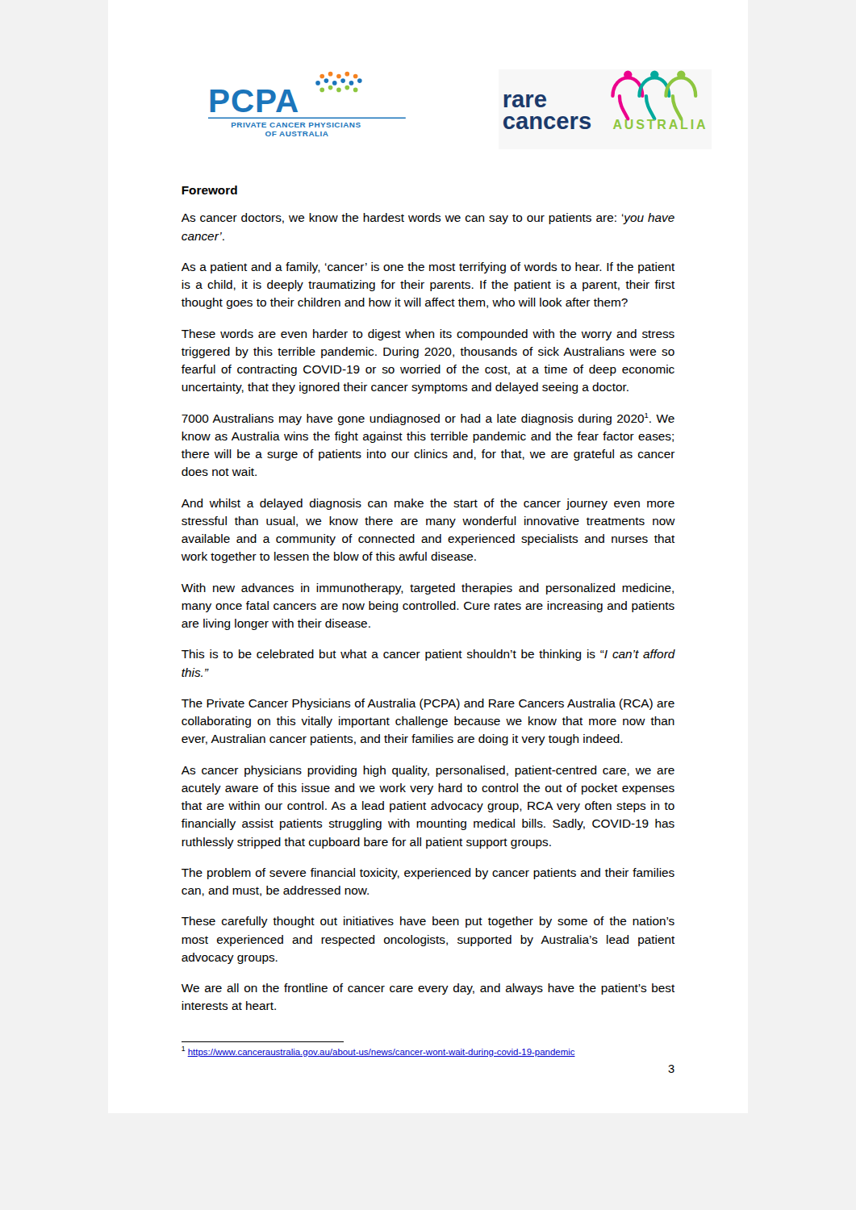PCPA PRIVATE CANCER PHYSICIANS OF AUSTRALIA
rare cancers AUSTRALIA
Foreword
As cancer doctors, we know the hardest words we can say to our patients are: ‘you have cancer’.
As a patient and a family, ‘cancer’ is one the most terrifying of words to hear. If the patient is a child, it is deeply traumatizing for their parents. If the patient is a parent, their first thought goes to their children and how it will affect them, who will look after them?
These words are even harder to digest when its compounded with the worry and stress triggered by this terrible pandemic. During 2020, thousands of sick Australians were so fearful of contracting COVID-19 or so worried of the cost, at a time of deep economic uncertainty, that they ignored their cancer symptoms and delayed seeing a doctor.
7000 Australians may have gone undiagnosed or had a late diagnosis during 20201. We know as Australia wins the fight against this terrible pandemic and the fear factor eases; there will be a surge of patients into our clinics and, for that, we are grateful as cancer does not wait.
And whilst a delayed diagnosis can make the start of the cancer journey even more stressful than usual, we know there are many wonderful innovative treatments now available and a community of connected and experienced specialists and nurses that work together to lessen the blow of this awful disease.
With new advances in immunotherapy, targeted therapies and personalized medicine, many once fatal cancers are now being controlled. Cure rates are increasing and patients are living longer with their disease.
This is to be celebrated but what a cancer patient shouldn’t be thinking is “I can’t afford this.”
The Private Cancer Physicians of Australia (PCPA) and Rare Cancers Australia (RCA) are collaborating on this vitally important challenge because we know that more now than ever, Australian cancer patients, and their families are doing it very tough indeed.
As cancer physicians providing high quality, personalised, patient-centred care, we are acutely aware of this issue and we work very hard to control the out of pocket expenses that are within our control. As a lead patient advocacy group, RCA very often steps in to financially assist patients struggling with mounting medical bills. Sadly, COVID-19 has ruthlessly stripped that cupboard bare for all patient support groups.
The problem of severe financial toxicity, experienced by cancer patients and their families can, and must, be addressed now.
These carefully thought out initiatives have been put together by some of the nation’s most experienced and respected oncologists, supported by Australia’s lead patient advocacy groups.
We are all on the frontline of cancer care every day, and always have the patient’s best interests at heart.
1 https://www.canceraustralia.gov.au/about-us/news/cancer-wont-wait-during-covid-19-pandemic
3